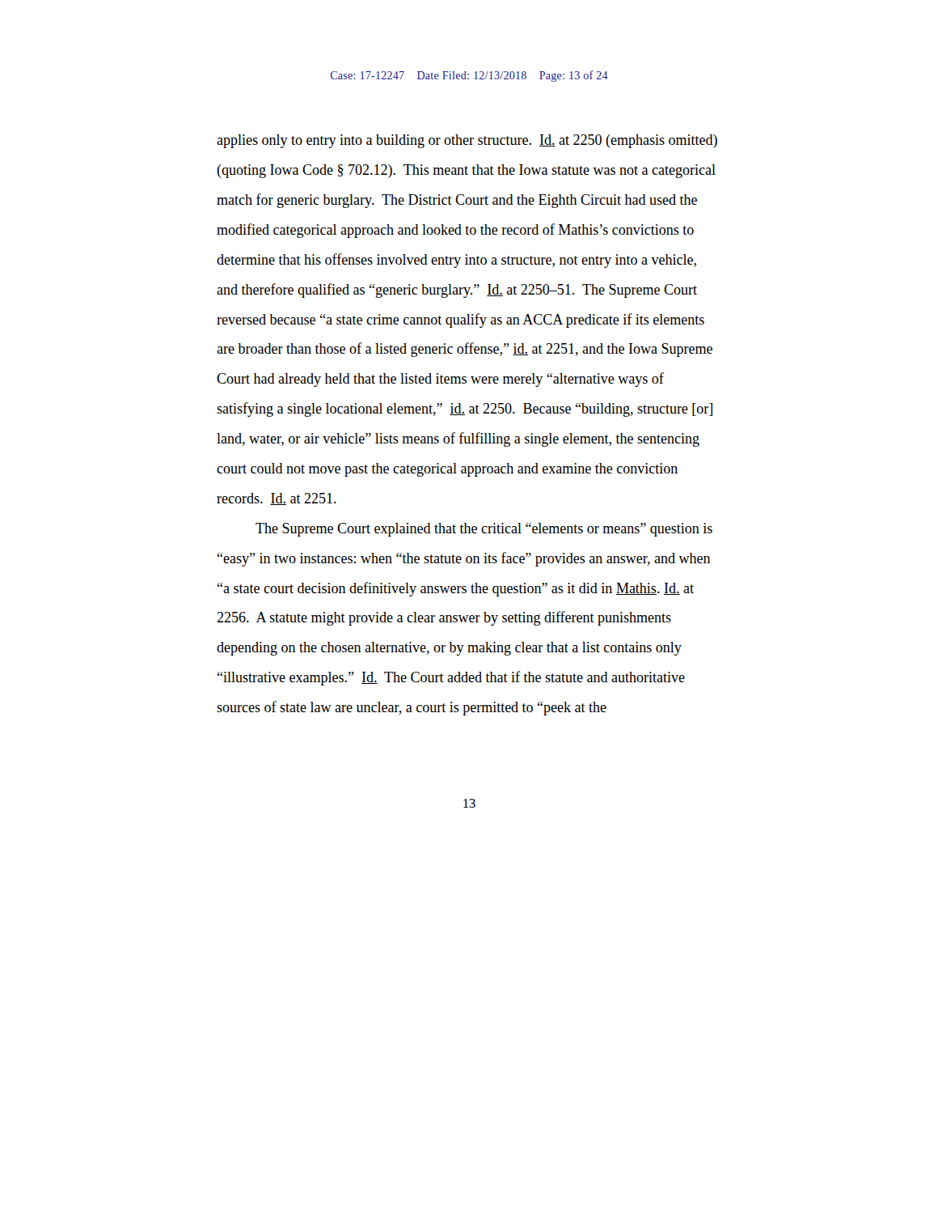Case: 17-12247 Date Filed: 12/13/2018 Page: 13 of 24
applies only to entry into a building or other structure. Id. at 2250 (emphasis omitted) (quoting Iowa Code § 702.12). This meant that the Iowa statute was not a categorical match for generic burglary. The District Court and the Eighth Circuit had used the modified categorical approach and looked to the record of Mathis’s convictions to determine that his offenses involved entry into a structure, not entry into a vehicle, and therefore qualified as “generic burglary.” Id. at 2250–51. The Supreme Court reversed because “a state crime cannot qualify as an ACCA predicate if its elements are broader than those of a listed generic offense,” id. at 2251, and the Iowa Supreme Court had already held that the listed items were merely “alternative ways of satisfying a single locational element,” id. at 2250. Because “building, structure [or] land, water, or air vehicle” lists means of fulfilling a single element, the sentencing court could not move past the categorical approach and examine the conviction records. Id. at 2251.
The Supreme Court explained that the critical “elements or means” question is “easy” in two instances: when “the statute on its face” provides an answer, and when “a state court decision definitively answers the question” as it did in Mathis. Id. at 2256. A statute might provide a clear answer by setting different punishments depending on the chosen alternative, or by making clear that a list contains only “illustrative examples.” Id. The Court added that if the statute and authoritative sources of state law are unclear, a court is permitted to “peek at the
13